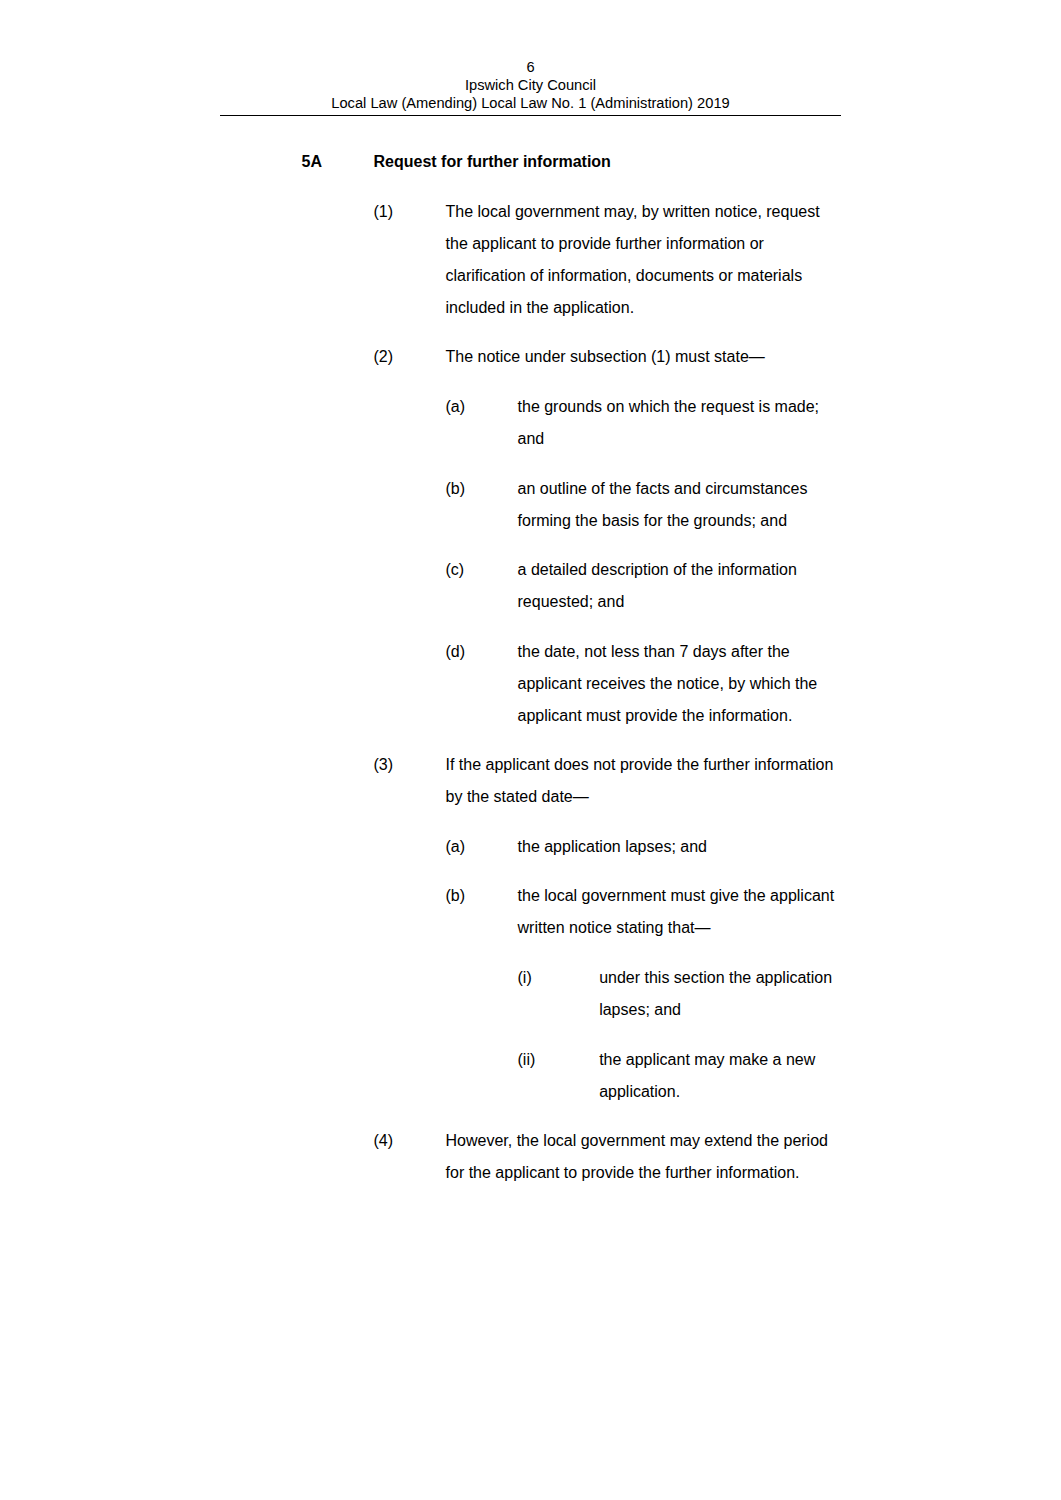6
Ipswich City Council
Local Law (Amending) Local Law No. 1 (Administration) 2019
5ARequest for further information
(1) The local government may, by written notice, request the applicant to provide further information or clarification of information, documents or materials included in the application.
(2) The notice under subsection (1) must state—
(a) the grounds on which the request is made; and
(b) an outline of the facts and circumstances forming the basis for the grounds; and
(c) a detailed description of the information requested; and
(d) the date, not less than 7 days after the applicant receives the notice, by which the applicant must provide the information.
(3) If the applicant does not provide the further information by the stated date—
(a) the application lapses; and
(b) the local government must give the applicant written notice stating that—
(i) under this section the application lapses; and
(ii) the applicant may make a new application.
(4) However, the local government may extend the period for the applicant to provide the further information.